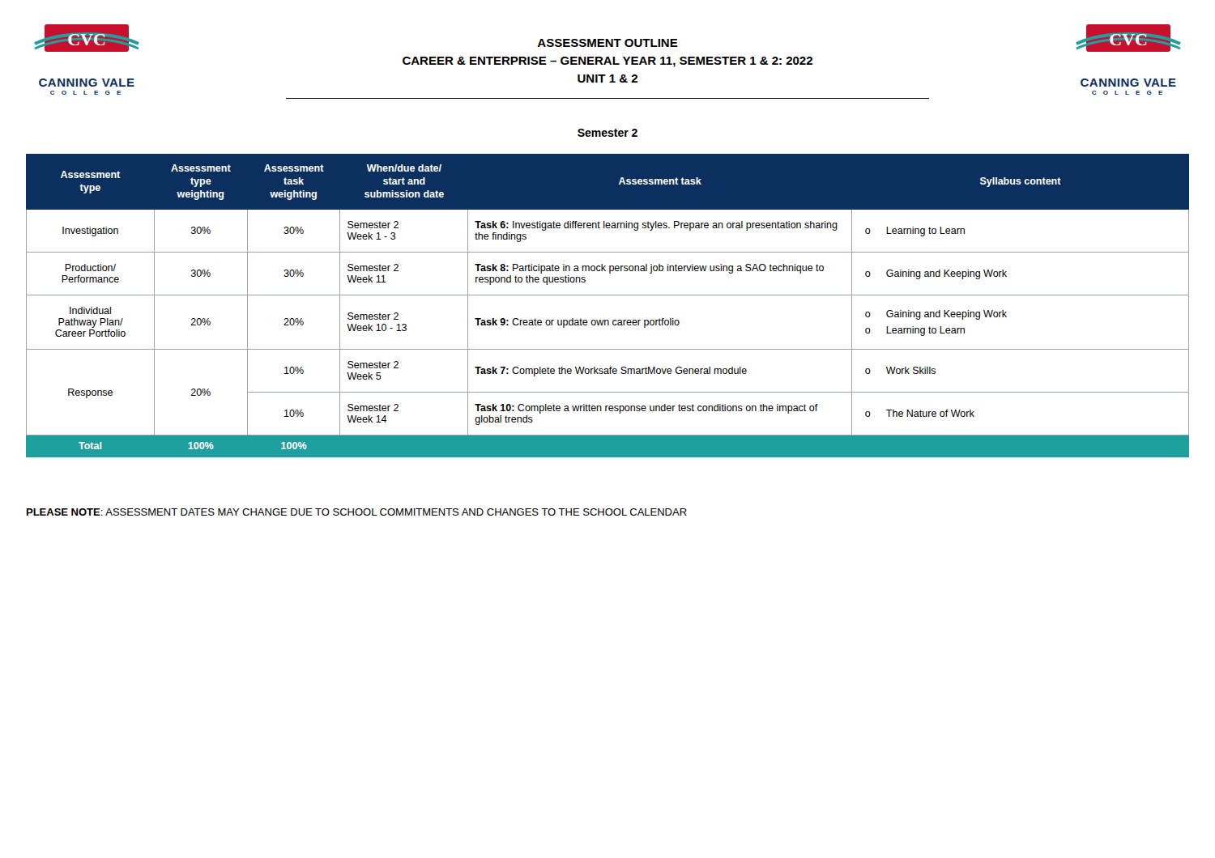CVC
CANNING VALE
C O L L E G E
Assessment Outline
Career & Enterprise – General Year 11, Semester 1 & 2: 2022
Unit 1 & 2
CVC
CANNING VALE
C O L L E G E
Semester 2
| Assessment type | Assessment type weighting | Assessment task weighting | When/due date/ start and submission date | Assessment task | Syllabus content |
| --- | --- | --- | --- | --- | --- |
| Investigation | 30% | 30% | Semester 2 Week 1 - 3 | Task 6: Investigate different learning styles. Prepare an oral presentation sharing the findings | Learning to Learn |
| Production/ Performance | 30% | 30% | Semester 2 Week 11 | Task 8: Participate in a mock personal job interview using a SAO technique to respond to the questions | Gaining and Keeping Work |
| Individual Pathway Plan/ Career Portfolio | 20% | 20% | Semester 2 Week 10 - 13 | Task 9: Create or update own career portfolio | Gaining and Keeping Work Learning to Learn |
| Response | 20% | 10% | Semester 2 Week 5 | Task 7: Complete the Worksafe SmartMove General module | Work Skills |
| 10% | Semester 2 Week 14 | Task 10: Complete a written response under test conditions on the impact of global trends | The Nature of Work |
| Total | 100% | 100% | | | |
PLEASE NOTE: ASSESSMENT DATES MAY CHANGE DUE TO SCHOOL COMMITMENTS AND CHANGES TO THE SCHOOL CALENDAR